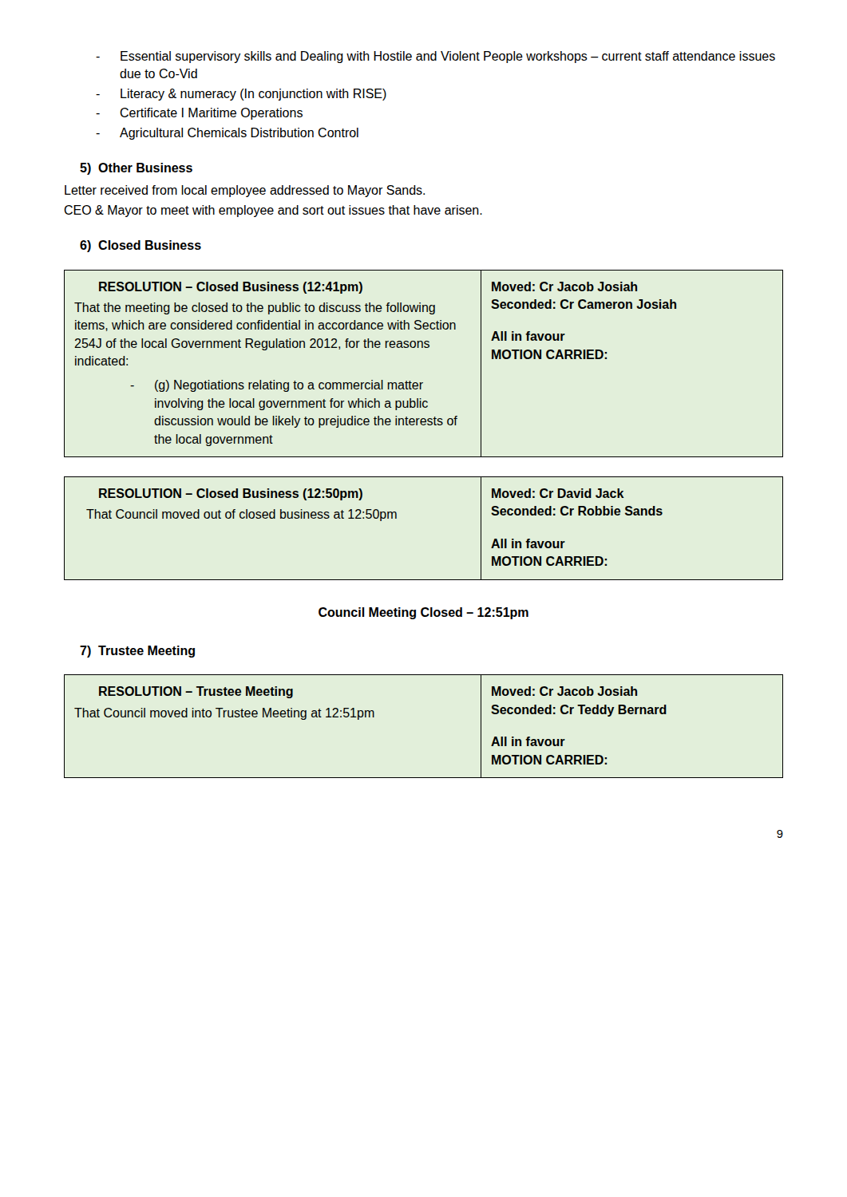Essential supervisory skills and Dealing with Hostile and Violent People workshops – current staff attendance issues due to Co-Vid
Literacy & numeracy (In conjunction with RISE)
Certificate I Maritime Operations
Agricultural Chemicals Distribution Control
5) Other Business
Letter received from local employee addressed to Mayor Sands.
CEO & Mayor to meet with employee and sort out issues that have arisen.
6) Closed Business
| RESOLUTION – Closed Business (12:41pm) That the meeting be closed to the public to discuss the following items, which are considered confidential in accordance with Section 254J of the local Government Regulation 2012, for the reasons indicated: (g) Negotiations relating to a commercial matter involving the local government for which a public discussion would be likely to prejudice the interests of the local government | Moved: Cr Jacob Josiah Seconded: Cr Cameron Josiah All in favour MOTION CARRIED: |
| RESOLUTION – Closed Business (12:50pm) That Council moved out of closed business at 12:50pm | Moved: Cr David Jack Seconded: Cr Robbie Sands All in favour MOTION CARRIED: |
Council Meeting Closed – 12:51pm
7) Trustee Meeting
| RESOLUTION – Trustee Meeting That Council moved into Trustee Meeting at 12:51pm | Moved: Cr Jacob Josiah Seconded: Cr Teddy Bernard All in favour MOTION CARRIED: |
9